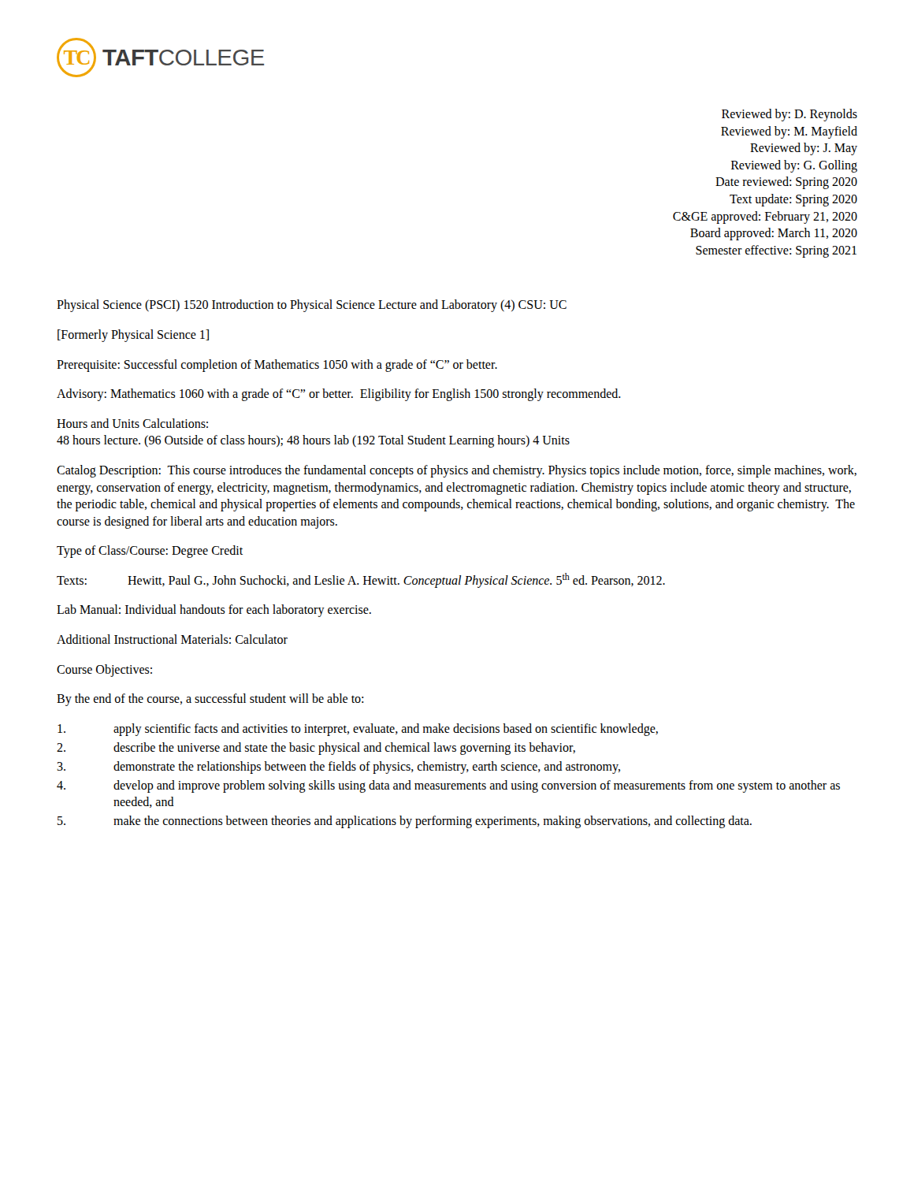TC TAFTCOLLEGE
Reviewed by: D. Reynolds
Reviewed by: M. Mayfield
Reviewed by: J. May
Reviewed by: G. Golling
Date reviewed: Spring 2020
Text update: Spring 2020
C&GE approved: February 21, 2020
Board approved: March 11, 2020
Semester effective: Spring 2021
Physical Science (PSCI) 1520 Introduction to Physical Science Lecture and Laboratory (4) CSU: UC
[Formerly Physical Science 1]
Prerequisite: Successful completion of Mathematics 1050 with a grade of “C” or better.
Advisory: Mathematics 1060 with a grade of “C” or better. Eligibility for English 1500 strongly recommended.
Hours and Units Calculations:
48 hours lecture. (96 Outside of class hours); 48 hours lab (192 Total Student Learning hours) 4 Units
Catalog Description: This course introduces the fundamental concepts of physics and chemistry. Physics topics include motion, force, simple machines, work, energy, conservation of energy, electricity, magnetism, thermodynamics, and electromagnetic radiation. Chemistry topics include atomic theory and structure, the periodic table, chemical and physical properties of elements and compounds, chemical reactions, chemical bonding, solutions, and organic chemistry. The course is designed for liberal arts and education majors.
Type of Class/Course: Degree Credit
Texts:
Hewitt, Paul G., John Suchocki, and Leslie A. Hewitt. Conceptual Physical Science. 5th ed. Pearson, 2012.
Lab Manual: Individual handouts for each laboratory exercise.
Additional Instructional Materials: Calculator
Course Objectives:
By the end of the course, a successful student will be able to:
apply scientific facts and activities to interpret, evaluate, and make decisions based on scientific knowledge,
describe the universe and state the basic physical and chemical laws governing its behavior,
demonstrate the relationships between the fields of physics, chemistry, earth science, and astronomy,
develop and improve problem solving skills using data and measurements and using conversion of measurements from one system to another as needed, and
make the connections between theories and applications by performing experiments, making observations, and collecting data.